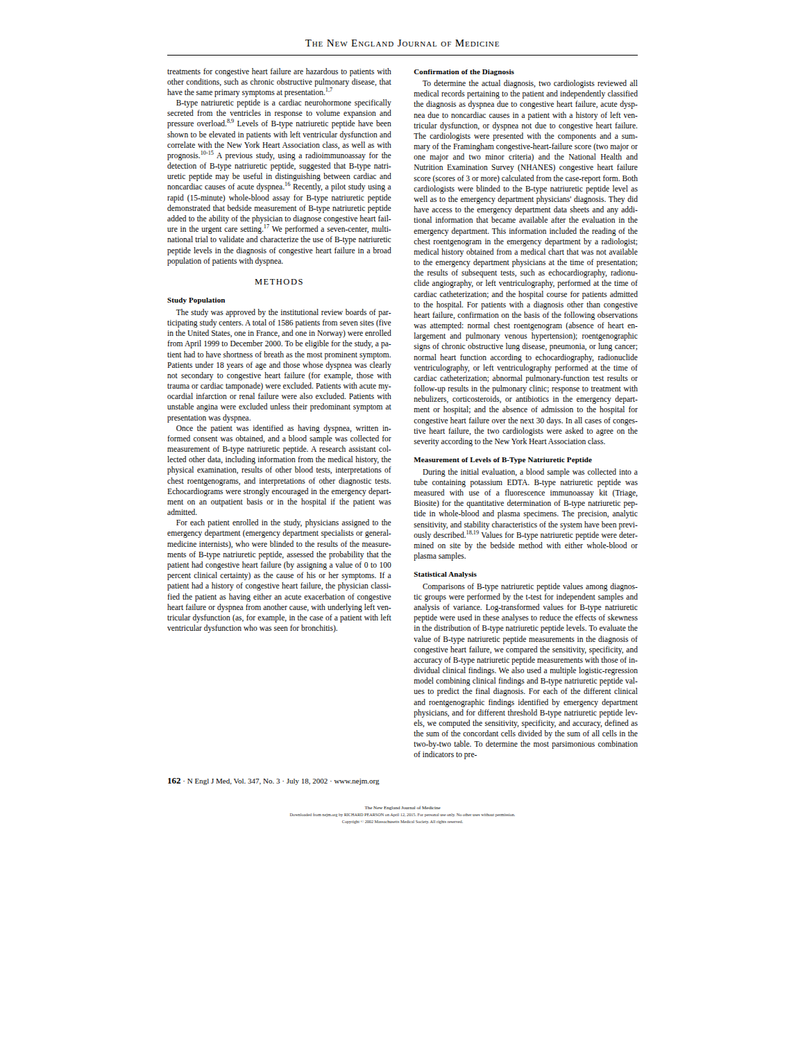The New England Journal of Medicine
treatments for congestive heart failure are hazardous to patients with other conditions, such as chronic obstructive pulmonary disease, that have the same primary symptoms at presentation.1,7
B-type natriuretic peptide is a cardiac neurohormone specifically secreted from the ventricles in response to volume expansion and pressure overload.8,9 Levels of B-type natriuretic peptide have been shown to be elevated in patients with left ventricular dysfunction and correlate with the New York Heart Association class, as well as with prognosis.10-15 A previous study, using a radioimmunoassay for the detection of B-type natriuretic peptide, suggested that B-type natriuretic peptide may be useful in distinguishing between cardiac and noncardiac causes of acute dyspnea.16 Recently, a pilot study using a rapid (15-minute) whole-blood assay for B-type natriuretic peptide demonstrated that bedside measurement of B-type natriuretic peptide added to the ability of the physician to diagnose congestive heart failure in the urgent care setting.17 We performed a seven-center, multinational trial to validate and characterize the use of B-type natriuretic peptide levels in the diagnosis of congestive heart failure in a broad population of patients with dyspnea.
METHODS
Study Population
The study was approved by the institutional review boards of participating study centers. A total of 1586 patients from seven sites (five in the United States, one in France, and one in Norway) were enrolled from April 1999 to December 2000. To be eligible for the study, a patient had to have shortness of breath as the most prominent symptom. Patients under 18 years of age and those whose dyspnea was clearly not secondary to congestive heart failure (for example, those with trauma or cardiac tamponade) were excluded. Patients with acute myocardial infarction or renal failure were also excluded. Patients with unstable angina were excluded unless their predominant symptom at presentation was dyspnea.
Once the patient was identified as having dyspnea, written informed consent was obtained, and a blood sample was collected for measurement of B-type natriuretic peptide. A research assistant collected other data, including information from the medical history, the physical examination, results of other blood tests, interpretations of chest roentgenograms, and interpretations of other diagnostic tests. Echocardiograms were strongly encouraged in the emergency department on an outpatient basis or in the hospital if the patient was admitted.
For each patient enrolled in the study, physicians assigned to the emergency department (emergency department specialists or general-medicine internists), who were blinded to the results of the measurements of B-type natriuretic peptide, assessed the probability that the patient had congestive heart failure (by assigning a value of 0 to 100 percent clinical certainty) as the cause of his or her symptoms. If a patient had a history of congestive heart failure, the physician classified the patient as having either an acute exacerbation of congestive heart failure or dyspnea from another cause, with underlying left ventricular dysfunction (as, for example, in the case of a patient with left ventricular dysfunction who was seen for bronchitis).
Confirmation of the Diagnosis
To determine the actual diagnosis, two cardiologists reviewed all medical records pertaining to the patient and independently classified the diagnosis as dyspnea due to congestive heart failure, acute dyspnea due to noncardiac causes in a patient with a history of left ventricular dysfunction, or dyspnea not due to congestive heart failure. The cardiologists were presented with the components and a summary of the Framingham congestive-heart-failure score (two major or one major and two minor criteria) and the National Health and Nutrition Examination Survey (NHANES) congestive heart failure score (scores of 3 or more) calculated from the case-report form. Both cardiologists were blinded to the B-type natriuretic peptide level as well as to the emergency department physicians' diagnosis. They did have access to the emergency department data sheets and any additional information that became available after the evaluation in the emergency department. This information included the reading of the chest roentgenogram in the emergency department by a radiologist; medical history obtained from a medical chart that was not available to the emergency department physicians at the time of presentation; the results of subsequent tests, such as echocardiography, radionuclide angiography, or left ventriculography, performed at the time of cardiac catheterization; and the hospital course for patients admitted to the hospital. For patients with a diagnosis other than congestive heart failure, confirmation on the basis of the following observations was attempted: normal chest roentgenogram (absence of heart enlargement and pulmonary venous hypertension); roentgenographic signs of chronic obstructive lung disease, pneumonia, or lung cancer; normal heart function according to echocardiography, radionuclide ventriculography, or left ventriculography performed at the time of cardiac catheterization; abnormal pulmonary-function test results or follow-up results in the pulmonary clinic; response to treatment with nebulizers, corticosteroids, or antibiotics in the emergency department or hospital; and the absence of admission to the hospital for congestive heart failure over the next 30 days. In all cases of congestive heart failure, the two cardiologists were asked to agree on the severity according to the New York Heart Association class.
Measurement of Levels of B-Type Natriuretic Peptide
During the initial evaluation, a blood sample was collected into a tube containing potassium EDTA. B-type natriuretic peptide was measured with use of a fluorescence immunoassay kit (Triage, Biosite) for the quantitative determination of B-type natriuretic peptide in whole-blood and plasma specimens. The precision, analytic sensitivity, and stability characteristics of the system have been previously described.18,19 Values for B-type natriuretic peptide were determined on site by the bedside method with either whole-blood or plasma samples.
Statistical Analysis
Comparisons of B-type natriuretic peptide values among diagnostic groups were performed by the t-test for independent samples and analysis of variance. Log-transformed values for B-type natriuretic peptide were used in these analyses to reduce the effects of skewness in the distribution of B-type natriuretic peptide levels. To evaluate the value of B-type natriuretic peptide measurements in the diagnosis of congestive heart failure, we compared the sensitivity, specificity, and accuracy of B-type natriuretic peptide measurements with those of individual clinical findings. We also used a multiple logistic-regression model combining clinical findings and B-type natriuretic peptide values to predict the final diagnosis. For each of the different clinical and roentgenographic findings identified by emergency department physicians, and for different threshold B-type natriuretic peptide levels, we computed the sensitivity, specificity, and accuracy, defined as the sum of the concordant cells divided by the sum of all cells in the two-by-two table. To determine the most parsimonious combination of indicators to pre-
162 · N Engl J Med, Vol. 347, No. 3 · July 18, 2002 · www.nejm.org
The New England Journal of Medicine
Downloaded from nejm.org by RICHARD PEARSON on April 12, 2015. For personal use only. No other uses without permission.
Copyright © 2002 Massachusetts Medical Society. All rights reserved.